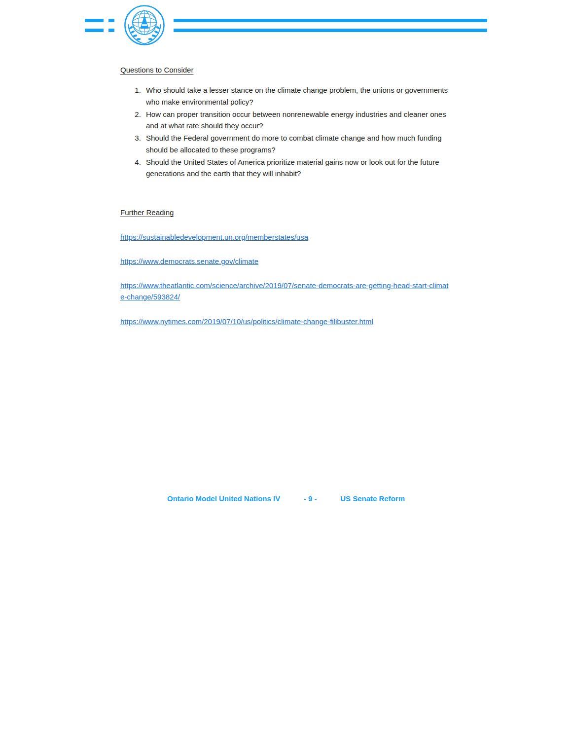Questions to Consider
Who should take a lesser stance on the climate change problem, the unions or governments who make environmental policy?
How can proper transition occur between nonrenewable energy industries and cleaner ones and at what rate should they occur?
Should the Federal government do more to combat climate change and how much funding should be allocated to these programs?
Should the United States of America prioritize material gains now or look out for the future generations and the earth that they will inhabit?
Further Reading
https://sustainabledevelopment.un.org/memberstates/usa
https://www.democrats.senate.gov/climate
https://www.theatlantic.com/science/archive/2019/07/senate-democrats-are-getting-head-start-climate-change/593824/
https://www.nytimes.com/2019/07/10/us/politics/climate-change-filibuster.html
Ontario Model United Nations IV - 9 - US Senate Reform